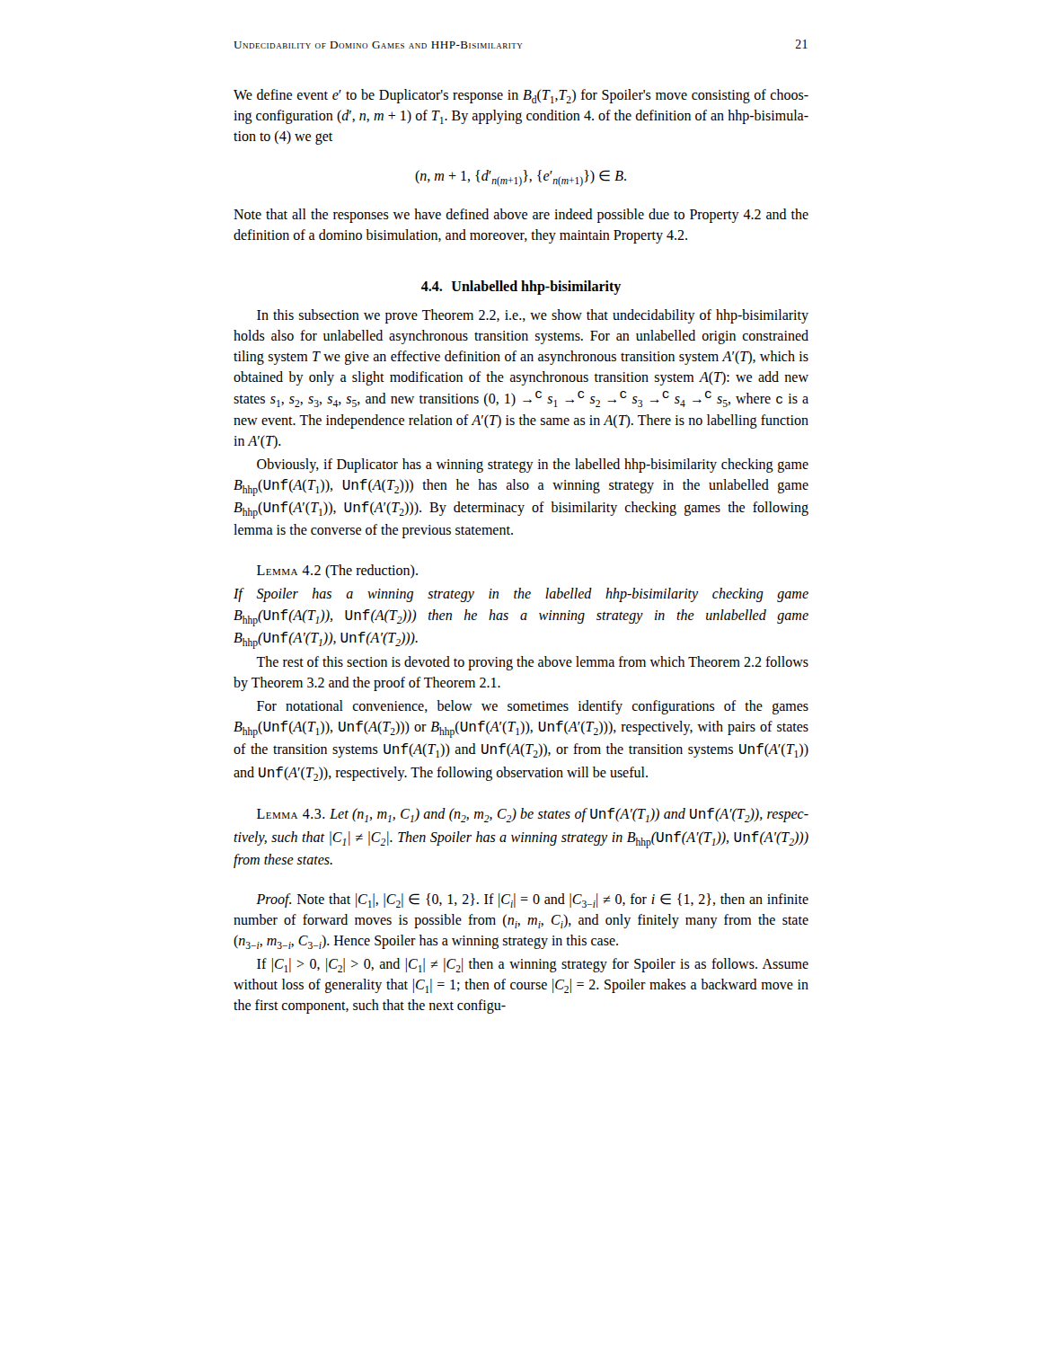Undecidability of Domino Games and HHP-Bisimilarity 21
We define event e′ to be Duplicator's response in Bd(T1,T2) for Spoiler's move consisting of choosing configuration (d′, n, m + 1) of T1. By applying condition 4. of the definition of an hhp-bisimulation to (4) we get
(n, m + 1, {d′n(m+1)}, {e′n(m+1)}) ∈ B.
Note that all the responses we have defined above are indeed possible due to Property 4.2 and the definition of a domino bisimulation, and moreover, they maintain Property 4.2.
4.4. Unlabelled hhp-bisimilarity
In this subsection we prove Theorem 2.2, i.e., we show that undecidability of hhp-bisimilarity holds also for unlabelled asynchronous transition systems. For an unlabelled origin constrained tiling system T we give an effective definition of an asynchronous transition system A′(T), which is obtained by only a slight modification of the asynchronous transition system A(T): we add new states s1, s2, s3, s4, s5, and new transitions (0, 1) →c s1 →c s2 →c s3 →c s4 →c s5, where c is a new event. The independence relation of A′(T) is the same as in A(T). There is no labelling function in A′(T).
Obviously, if Duplicator has a winning strategy in the labelled hhp-bisimilarity checking game Bhhp(Unf(A(T1)), Unf(A(T2))) then he has also a winning strategy in the unlabelled game Bhhp(Unf(A′(T1)), Unf(A′(T2))). By determinacy of bisimilarity checking games the following lemma is the converse of the previous statement.
Lemma 4.2 (The reduction).
If Spoiler has a winning strategy in the labelled hhp-bisimilarity checking game Bhhp(Unf(A(T1)), Unf(A(T2))) then he has a winning strategy in the unlabelled game Bhhp(Unf(A′(T1)), Unf(A′(T2))).
The rest of this section is devoted to proving the above lemma from which Theorem 2.2 follows by Theorem 3.2 and the proof of Theorem 2.1.
For notational convenience, below we sometimes identify configurations of the games Bhhp(Unf(A(T1)), Unf(A(T2))) or Bhhp(Unf(A′(T1)), Unf(A′(T2))), respectively, with pairs of states of the transition systems Unf(A(T1)) and Unf(A(T2)), or from the transition systems Unf(A′(T1)) and Unf(A′(T2)), respectively. The following observation will be useful.
Lemma 4.3. Let (n1, m1, C1) and (n2, m2, C2) be states of Unf(A′(T1)) and Unf(A′(T2)), respectively, such that |C1| ≠ |C2|. Then Spoiler has a winning strategy in Bhhp(Unf(A′(T1)), Unf(A′(T2))) from these states.
Proof. Note that |C1|, |C2| ∈ {0, 1, 2}. If |Ci| = 0 and |C3−i| ≠ 0, for i ∈ {1, 2}, then an infinite number of forward moves is possible from (ni, mi, Ci), and only finitely many from the state (n3−i, m3−i, C3−i). Hence Spoiler has a winning strategy in this case.
If |C1| > 0, |C2| > 0, and |C1| ≠ |C2| then a winning strategy for Spoiler is as follows. Assume without loss of generality that |C1| = 1; then of course |C2| = 2. Spoiler makes a backward move in the first component, such that the next configu-